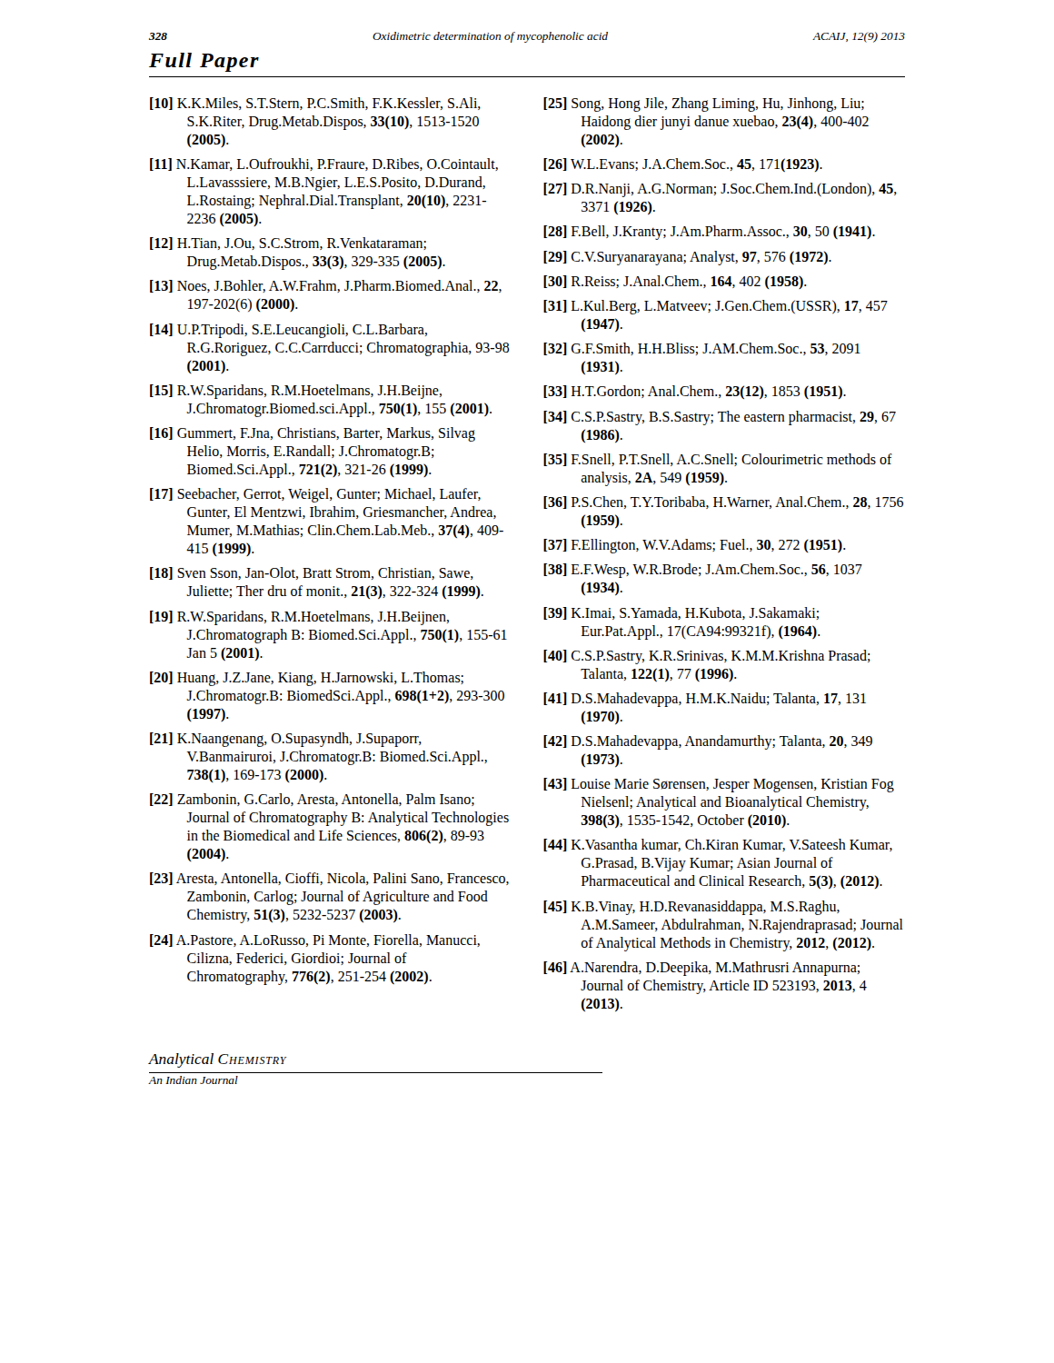328 Oxidimetric determination of mycophenolic acid ACAIJ, 12(9) 2013
Full Paper
[10] K.K.Miles, S.T.Stern, P.C.Smith, F.K.Kessler, S.Ali, S.K.Riter, Drug.Metab.Dispos, 33(10), 1513-1520 (2005).
[11] N.Kamar, L.Oufroukhi, P.Fraure, D.Ribes, O.Cointault, L.Lavasssiere, M.B.Ngier, L.E.S.Posito, D.Durand, L.Rostaing; Nephral.Dial.Transplant, 20(10), 2231-2236 (2005).
[12] H.Tian, J.Ou, S.C.Strom, R.Venkataraman; Drug.Metab.Dispos., 33(3), 329-335 (2005).
[13] Noes, J.Bohler, A.W.Frahm, J.Pharm.Biomed.Anal., 22, 197-202(6) (2000).
[14] U.P.Tripodi, S.E.Leucangioli, C.L.Barbara, R.G.Roriguez, C.C.Carrducci; Chromatographia, 93-98 (2001).
[15] R.W.Sparidans, R.M.Hoetelmans, J.H.Beijne, J.Chromatogr.Biomed.sci.Appl., 750(1), 155 (2001).
[16] Gummert, F.Jna, Christians, Barter, Markus, Silvag Helio, Morris, E.Randall; J.Chromatogr.B; Biomed.Sci.Appl., 721(2), 321-26 (1999).
[17] Seebacher, Gerrot, Weigel, Gunter; Michael, Laufer, Gunter, El Mentzwi, Ibrahim, Griesmancher, Andrea, Mumer, M.Mathias; Clin.Chem.Lab.Meb., 37(4), 409-415 (1999).
[18] Sven Sson, Jan-Olot, Bratt Strom, Christian, Sawe, Juliette; Ther dru of monit., 21(3), 322-324 (1999).
[19] R.W.Sparidans, R.M.Hoetelmans, J.H.Beijnen, J.Chromatograph B: Biomed.Sci.Appl., 750(1), 155-61 Jan 5 (2001).
[20] Huang, J.Z.Jane, Kiang, H.Jarnowski, L.Thomas; J.Chromatogr.B: BiomedSci.Appl., 698(1+2), 293-300 (1997).
[21] K.Naangenang, O.Supasyndh, J.Supaporr, V.Banmairuroi, J.Chromatogr.B: Biomed.Sci.Appl., 738(1), 169-173 (2000).
[22] Zambonin, G.Carlo, Aresta, Antonella, Palm Isano; Journal of Chromatography B: Analytical Technologies in the Biomedical and Life Sciences, 806(2), 89-93 (2004).
[23] Aresta, Antonella, Cioffi, Nicola, Palini Sano, Francesco, Zambonin, Carlog; Journal of Agriculture and Food Chemistry, 51(3), 5232-5237 (2003).
[24] A.Pastore, A.LoRusso, Pi Monte, Fiorella, Manucci, Cilizna, Federici, Giordioi; Journal of Chromatography, 776(2), 251-254 (2002).
[25] Song, Hong Jile, Zhang Liming, Hu, Jinhong, Liu; Haidong dier junyi danue xuebao, 23(4), 400-402 (2002).
[26] W.L.Evans; J.A.Chem.Soc., 45, 171(1923).
[27] D.R.Nanji, A.G.Norman; J.Soc.Chem.Ind.(London), 45, 3371 (1926).
[28] F.Bell, J.Kranty; J.Am.Pharm.Assoc., 30, 50 (1941).
[29] C.V.Suryanarayana; Analyst, 97, 576 (1972).
[30] R.Reiss; J.Anal.Chem., 164, 402 (1958).
[31] L.Kul.Berg, L.Matveev; J.Gen.Chem.(USSR), 17, 457 (1947).
[32] G.F.Smith, H.H.Bliss; J.AM.Chem.Soc., 53, 2091 (1931).
[33] H.T.Gordon; Anal.Chem., 23(12), 1853 (1951).
[34] C.S.P.Sastry, B.S.Sastry; The eastern pharmacist, 29, 67 (1986).
[35] F.Snell, P.T.Snell, A.C.Snell; Colourimetric methods of analysis, 2A, 549 (1959).
[36] P.S.Chen, T.Y.Toribaba, H.Warner, Anal.Chem., 28, 1756 (1959).
[37] F.Ellington, W.V.Adams; Fuel., 30, 272 (1951).
[38] E.F.Wesp, W.R.Brode; J.Am.Chem.Soc., 56, 1037 (1934).
[39] K.Imai, S.Yamada, H.Kubota, J.Sakamaki; Eur.Pat.Appl., 17(CA94:99321f), (1964).
[40] C.S.P.Sastry, K.R.Srinivas, K.M.M.Krishna Prasad; Talanta, 122(1), 77 (1996).
[41] D.S.Mahadevappa, H.M.K.Naidu; Talanta, 17, 131 (1970).
[42] D.S.Mahadevappa, Anandamurthy; Talanta, 20, 349 (1973).
[43] Louise Marie Sørensen, Jesper Mogensen, Kristian Fog Nielsenl; Analytical and Bioanalytical Chemistry, 398(3), 1535-1542, October (2010).
[44] K.Vasantha kumar, Ch.Kiran Kumar, V.Sateesh Kumar, G.Prasad, B.Vijay Kumar; Asian Journal of Pharmaceutical and Clinical Research, 5(3), (2012).
[45] K.B.Vinay, H.D.Revanasiddappa, M.S.Raghu, A.M.Sameer, Abdulrahman, N.Rajendraprasad; Journal of Analytical Methods in Chemistry, 2012, (2012).
[46] A.Narendra, D.Deepika, M.Mathrusri Annapurna; Journal of Chemistry, Article ID 523193, 2013, 4 (2013).
Analytical Chemistry
An Indian Journal